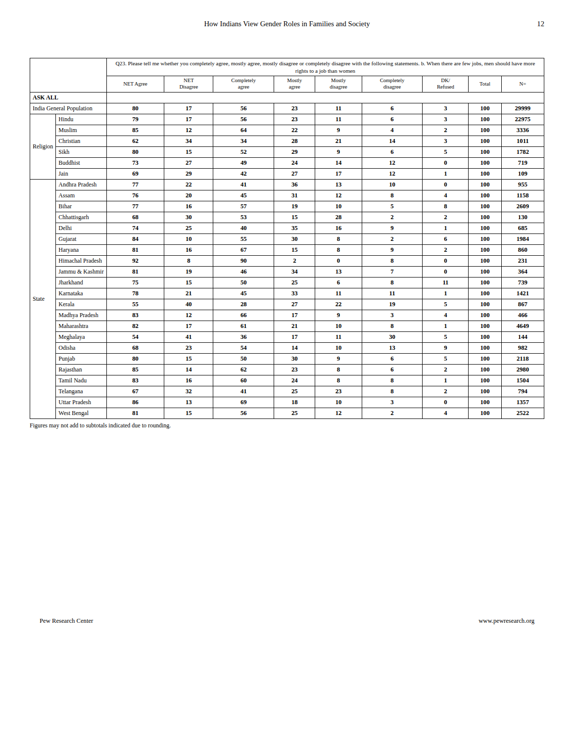How Indians View Gender Roles in Families and Society 12
| | Q23. Please tell me whether you completely agree, mostly agree, mostly disagree or completely disagree with the following statements. b. When there are few jobs, men should have more rights to a job than women |
| NET Agree | NET Disagree | Completely agree | Mostly agree | Mostly disagree | Completely disagree | DK/ Refused | Total | N= |
| ASK ALL | |
| India General Population | 80 | 17 | 56 | 23 | 11 | 6 | 3 | 100 | 29999 |
| Religion | Hindu | 79 | 17 | 56 | 23 | 11 | 6 | 3 | 100 | 22975 |
| Muslim | 85 | 12 | 64 | 22 | 9 | 4 | 2 | 100 | 3336 |
| Christian | 62 | 34 | 34 | 28 | 21 | 14 | 3 | 100 | 1011 |
| Sikh | 80 | 15 | 52 | 29 | 9 | 6 | 5 | 100 | 1782 |
| Buddhist | 73 | 27 | 49 | 24 | 14 | 12 | 0 | 100 | 719 |
| Jain | 69 | 29 | 42 | 27 | 17 | 12 | 1 | 100 | 109 |
| State | Andhra Pradesh | 77 | 22 | 41 | 36 | 13 | 10 | 0 | 100 | 955 |
| Assam | 76 | 20 | 45 | 31 | 12 | 8 | 4 | 100 | 1158 |
| Bihar | 77 | 16 | 57 | 19 | 10 | 5 | 8 | 100 | 2609 |
| Chhattisgarh | 68 | 30 | 53 | 15 | 28 | 2 | 2 | 100 | 130 |
| Delhi | 74 | 25 | 40 | 35 | 16 | 9 | 1 | 100 | 685 |
| Gujarat | 84 | 10 | 55 | 30 | 8 | 2 | 6 | 100 | 1984 |
| Haryana | 81 | 16 | 67 | 15 | 8 | 9 | 2 | 100 | 860 |
| Himachal Pradesh | 92 | 8 | 90 | 2 | 0 | 8 | 0 | 100 | 231 |
| Jammu & Kashmir | 81 | 19 | 46 | 34 | 13 | 7 | 0 | 100 | 364 |
| Jharkhand | 75 | 15 | 50 | 25 | 6 | 8 | 11 | 100 | 739 |
| Karnataka | 78 | 21 | 45 | 33 | 11 | 11 | 1 | 100 | 1421 |
| Kerala | 55 | 40 | 28 | 27 | 22 | 19 | 5 | 100 | 867 |
| Madhya Pradesh | 83 | 12 | 66 | 17 | 9 | 3 | 4 | 100 | 466 |
| Maharashtra | 82 | 17 | 61 | 21 | 10 | 8 | 1 | 100 | 4649 |
| Meghalaya | 54 | 41 | 36 | 17 | 11 | 30 | 5 | 100 | 144 |
| Odisha | 68 | 23 | 54 | 14 | 10 | 13 | 9 | 100 | 982 |
| Punjab | 80 | 15 | 50 | 30 | 9 | 6 | 5 | 100 | 2118 |
| Rajasthan | 85 | 14 | 62 | 23 | 8 | 6 | 2 | 100 | 2980 |
| Tamil Nadu | 83 | 16 | 60 | 24 | 8 | 8 | 1 | 100 | 1504 |
| Telangana | 67 | 32 | 41 | 25 | 23 | 8 | 2 | 100 | 794 |
| Uttar Pradesh | 86 | 13 | 69 | 18 | 10 | 3 | 0 | 100 | 1357 |
| West Bengal | 81 | 15 | 56 | 25 | 12 | 2 | 4 | 100 | 2522 |
Figures may not add to subtotals indicated due to rounding.
Pew Research Center www.pewresearch.org